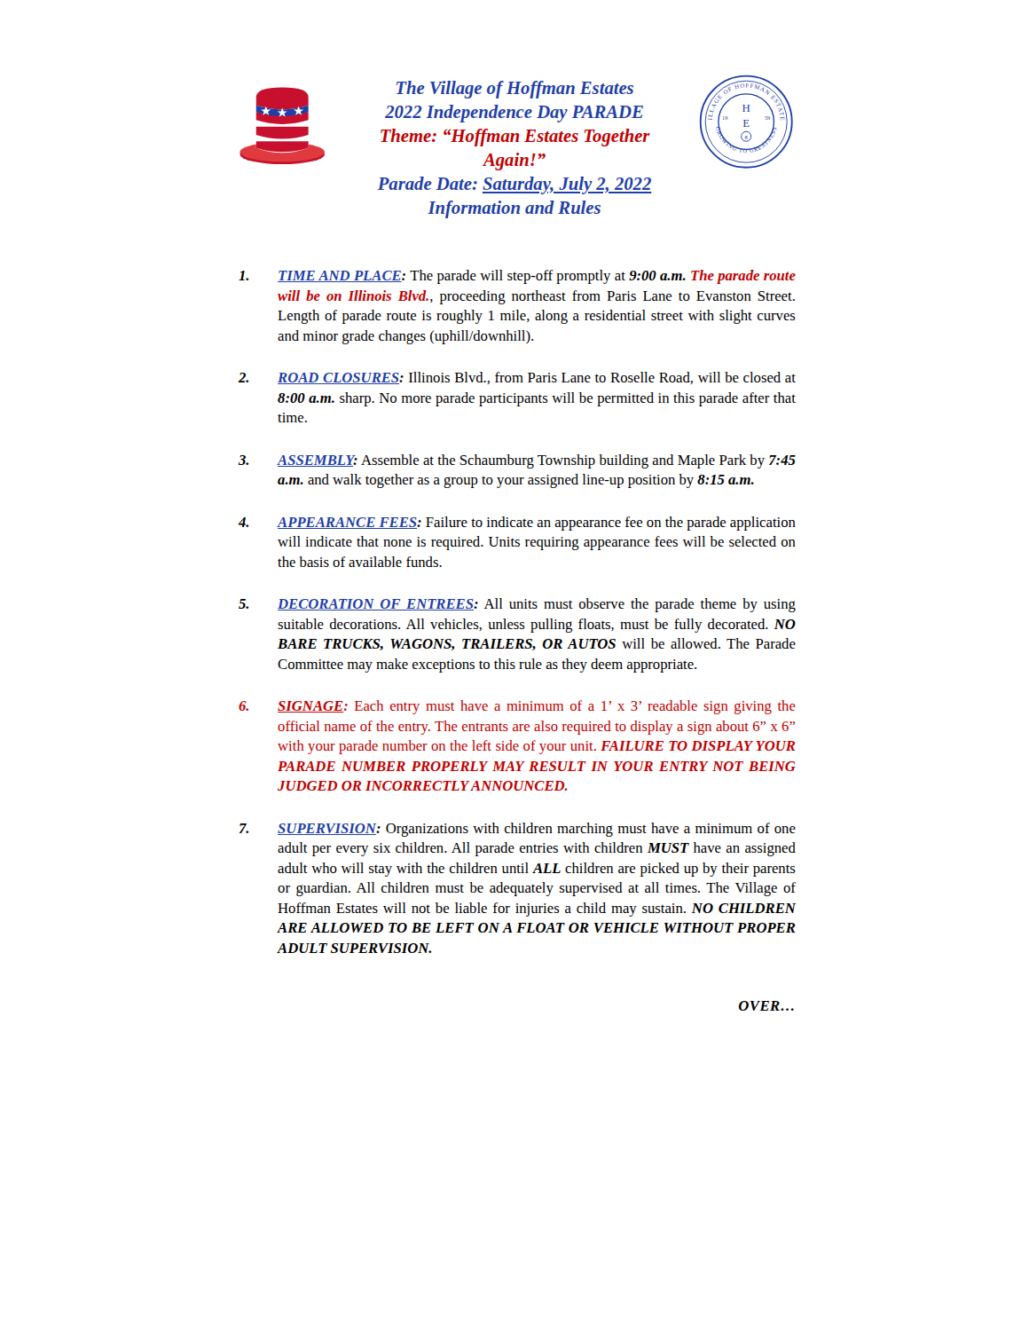The Village of Hoffman Estates
2022 Independence Day PARADE
Theme: “Hoffman Estates Together Again!”
Parade Date: Saturday, July 2, 2022
Information and Rules
VILLAGE OF HOFFMAN ESTATES GROWING TO GREATNESS H E 19 59 8
TIME AND PLACE: The parade will step-off promptly at 9:00 a.m. The parade route will be on Illinois Blvd., proceeding northeast from Paris Lane to Evanston Street. Length of parade route is roughly 1 mile, along a residential street with slight curves and minor grade changes (uphill/downhill).
ROAD CLOSURES: Illinois Blvd., from Paris Lane to Roselle Road, will be closed at 8:00 a.m. sharp. No more parade participants will be permitted in this parade after that time.
ASSEMBLY: Assemble at the Schaumburg Township building and Maple Park by 7:45 a.m. and walk together as a group to your assigned line-up position by 8:15 a.m.
APPEARANCE FEES: Failure to indicate an appearance fee on the parade application will indicate that none is required. Units requiring appearance fees will be selected on the basis of available funds.
DECORATION OF ENTREES: All units must observe the parade theme by using suitable decorations. All vehicles, unless pulling floats, must be fully decorated. NO BARE TRUCKS, WAGONS, TRAILERS, OR AUTOS will be allowed. The Parade Committee may make exceptions to this rule as they deem appropriate.
SIGNAGE: Each entry must have a minimum of a 1’ x 3’ readable sign giving the official name of the entry. The entrants are also required to display a sign about 6” x 6” with your parade number on the left side of your unit. FAILURE TO DISPLAY YOUR PARADE NUMBER PROPERLY MAY RESULT IN YOUR ENTRY NOT BEING JUDGED OR INCORRECTLY ANNOUNCED.
SUPERVISION: Organizations with children marching must have a minimum of one adult per every six children. All parade entries with children MUST have an assigned adult who will stay with the children until ALL children are picked up by their parents or guardian. All children must be adequately supervised at all times. The Village of Hoffman Estates will not be liable for injuries a child may sustain. NO CHILDREN ARE ALLOWED TO BE LEFT ON A FLOAT OR VEHICLE WITHOUT PROPER ADULT SUPERVISION.
OVER…